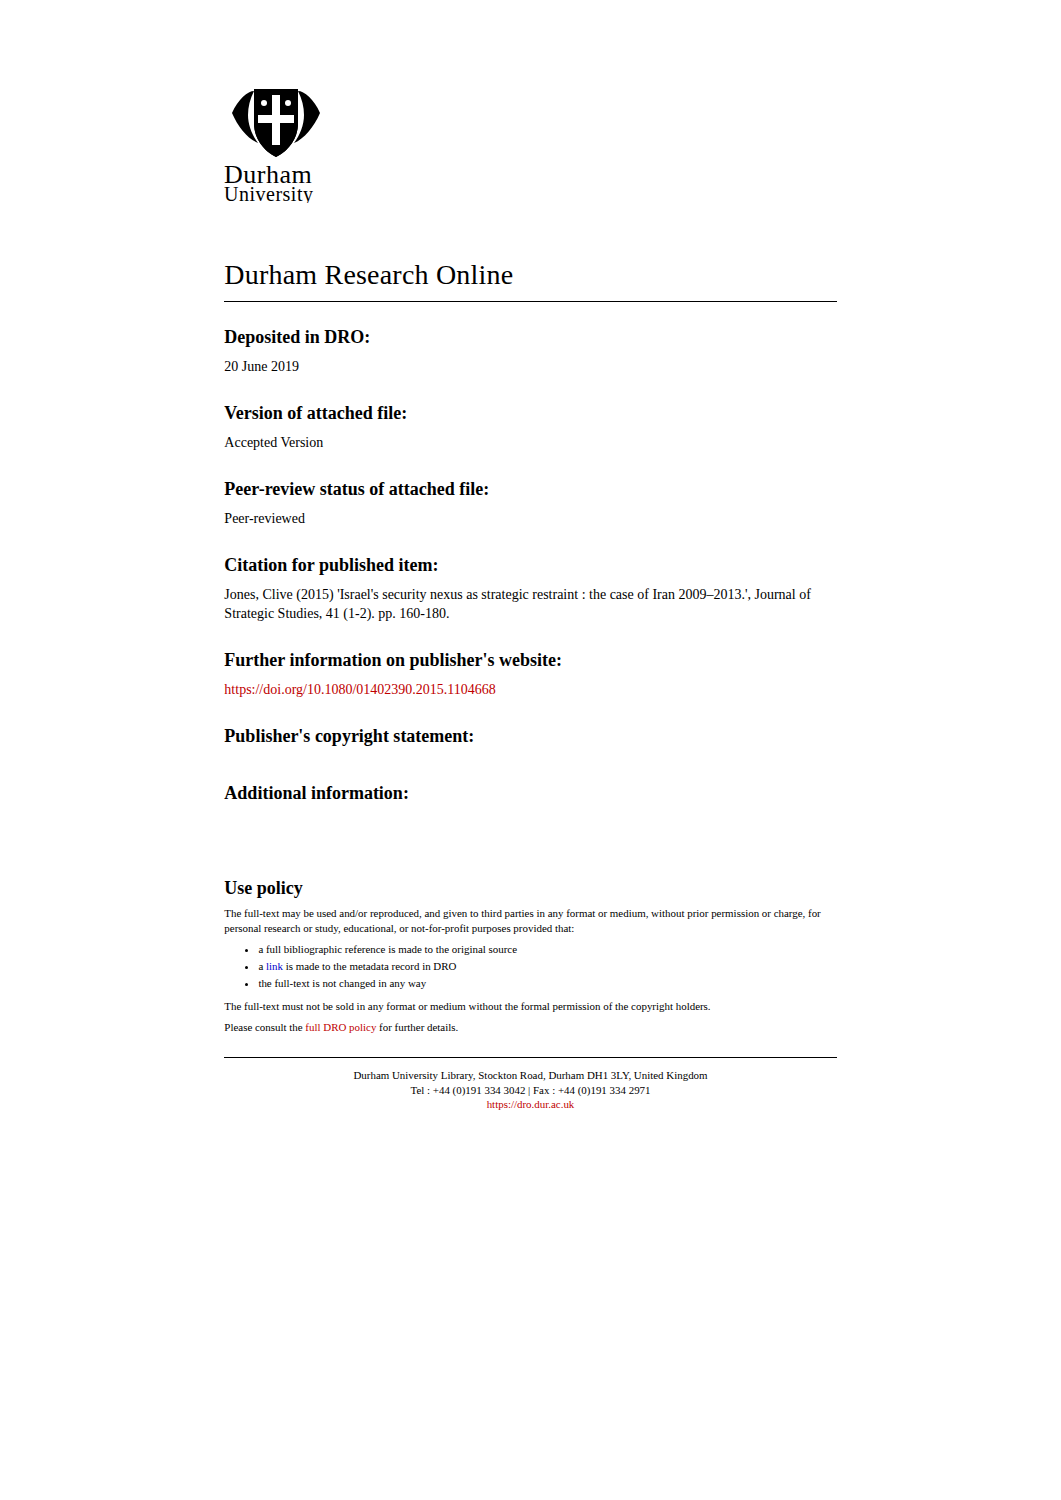Durham University
Durham Research Online
Deposited in DRO:
20 June 2019
Version of attached file:
Accepted Version
Peer-review status of attached file:
Peer-reviewed
Citation for published item:
Jones, Clive (2015) 'Israel's security nexus as strategic restraint : the case of Iran 2009–2013.', Journal of Strategic Studies, 41 (1-2). pp. 160-180.
Further information on publisher's website:
https://doi.org/10.1080/01402390.2015.1104668
Publisher's copyright statement:
Additional information:
Use policy
The full-text may be used and/or reproduced, and given to third parties in any format or medium, without prior permission or charge, for personal research or study, educational, or not-for-profit purposes provided that:
a full bibliographic reference is made to the original source
a link is made to the metadata record in DRO
the full-text is not changed in any way
The full-text must not be sold in any format or medium without the formal permission of the copyright holders.
Please consult the full DRO policy for further details.
Durham University Library, Stockton Road, Durham DH1 3LY, United Kingdom
Tel : +44 (0)191 334 3042 | Fax : +44 (0)191 334 2971
https://dro.dur.ac.uk